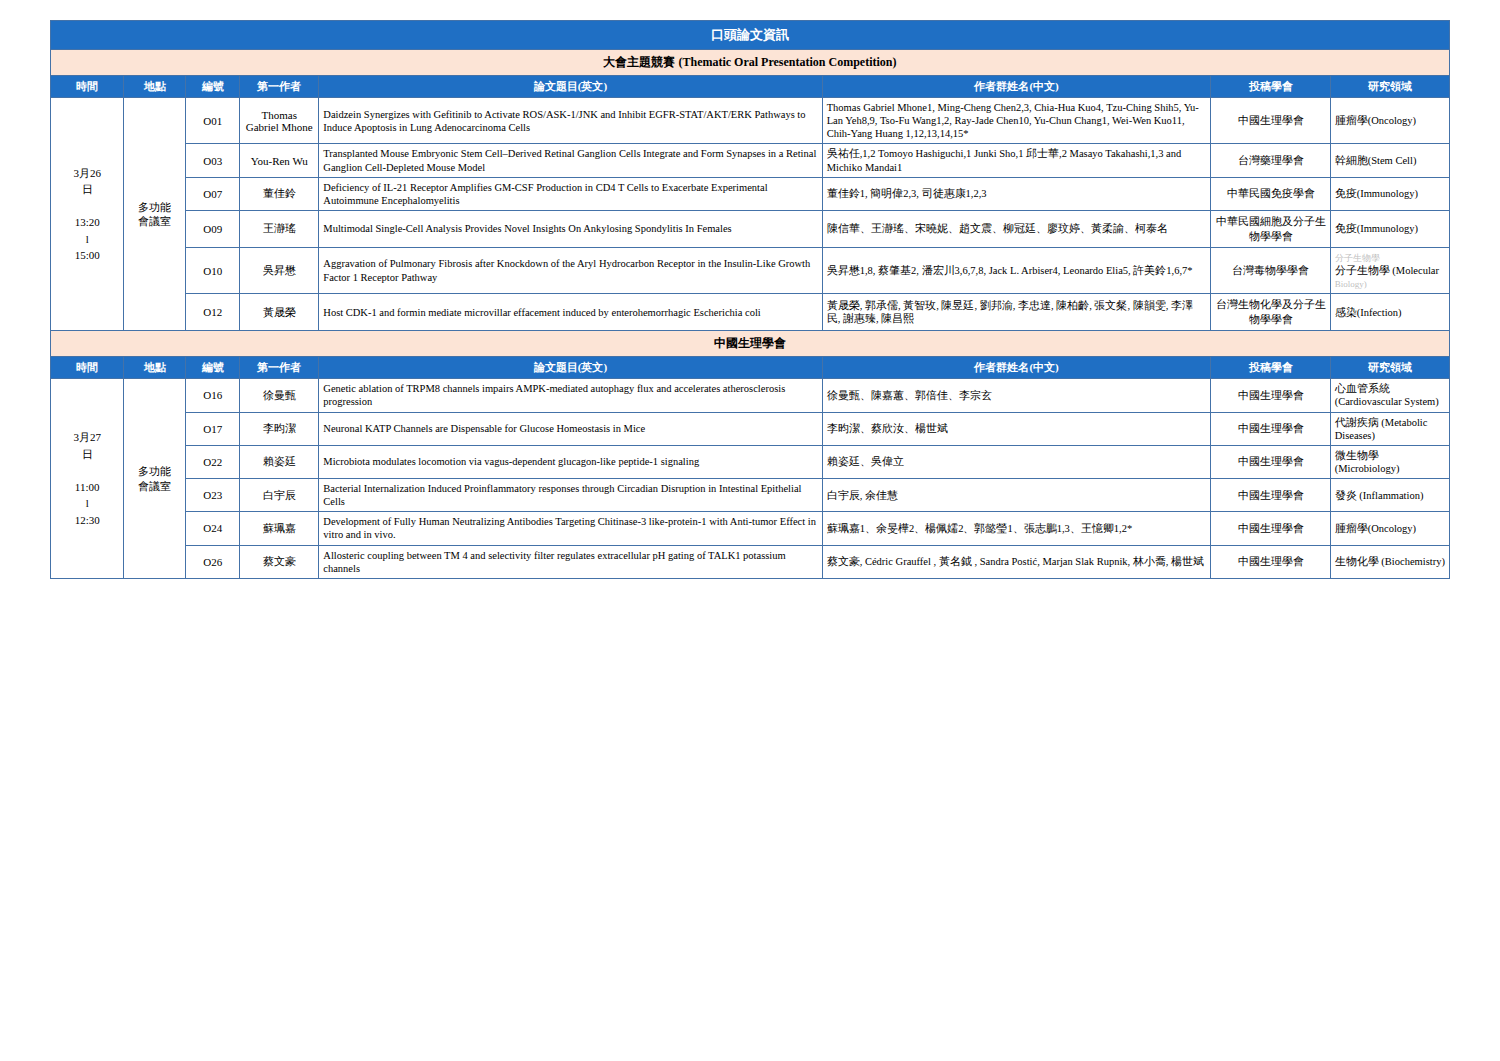| 口頭論文資訊 |
| 大會主題競賽 (Thematic Oral Presentation Competition) |
| 時間 | 地點 | 編號 | 第一作者 | 論文題目(英文) | 作者群姓名(中文) | 投稿學會 | 研究領域 |
| 3月26 日 13:20 l 15:00 | 多功能 會議室 | O01 | Thomas Gabriel Mhone | Daidzein Synergizes with Gefitinib to Activate ROS/ASK-1/JNK and Inhibit EGFR-STAT/AKT/ERK Pathways to Induce Apoptosis in Lung Adenocarcinoma Cells | Thomas Gabriel Mhone1, Ming-Cheng Chen2,3, Chia-Hua Kuo4, Tzu-Ching Shih5, Yu-Lan Yeh8,9, Tso-Fu Wang1,2, Ray-Jade Chen10, Yu-Chun Chang1, Wei-Wen Kuo11, Chih-Yang Huang 1,12,13,14,15* | 中國生理學會 | 腫瘤學(Oncology) |
| O03 | You-Ren Wu | Transplanted Mouse Embryonic Stem Cell–Derived Retinal Ganglion Cells Integrate and Form Synapses in a Retinal Ganglion Cell-Depleted Mouse Model | 吳祐任,1,2 Tomoyo Hashiguchi,1 Junki Sho,1 邱士華,2 Masayo Takahashi,1,3 and Michiko Mandai1 | 台灣藥理學會 | 幹細胞(Stem Cell) |
| O07 | 董佳鈴 | Deficiency of IL-21 Receptor Amplifies GM-CSF Production in CD4 T Cells to Exacerbate Experimental Autoimmune Encephalomyelitis | 董佳鈴1, 簡明偉2,3, 司徒惠康1,2,3 | 中華民國免疫學會 | 免疫(Immunology) |
| O09 | 王瀞瑤 | Multimodal Single-Cell Analysis Provides Novel Insights On Ankylosing Spondylitis In Females | 陳信華、王瀞瑤、宋曉妮、趙文震、柳冠廷、廖玟婷、黃柔諭、柯泰名 | 中華民國細胞及分子生物學學會 | 免疫(Immunology) |
| O10 | 吳昇懋 | Aggravation of Pulmonary Fibrosis after Knockdown of the Aryl Hydrocarbon Receptor in the Insulin-Like Growth Factor 1 Receptor Pathway | 吳昇懋1,8, 蔡肇基2, 潘宏川3,6,7,8, Jack L. Arbiser4, Leonardo Elia5, 許美鈴1,6,7* | 台灣毒物學學會 | 分子生物學 分子生物學 (Molecular Biology) |
| O12 | 黃晟榮 | Host CDK-1 and formin mediate microvillar effacement induced by enterohemorrhagic Escherichia coli | 黃晟榮, 郭承儒, 黃智玫, 陳昱廷, 劉邦渝, 李忠達, 陳柏齡, 張文粲, 陳韻雯, 李澤民, 謝惠臻, 陳昌熙 | 台灣生物化學及分子生物學學會 | 感染(Infection) |
| 中國生理學會 |
| 時間 | 地點 | 編號 | 第一作者 | 論文題目(英文) | 作者群姓名(中文) | 投稿學會 | 研究領域 |
| 3月27 日 11:00 l 12:30 | 多功能 會議室 | O16 | 徐曼甄 | Genetic ablation of TRPM8 channels impairs AMPK-mediated autophagy flux and accelerates atherosclerosis progression | 徐曼甄、陳嘉蕙、郭倍佳、李宗玄 | 中國生理學會 | 心血管系統 (Cardiovascular System) |
| O17 | 李昀潔 | Neuronal KATP Channels are Dispensable for Glucose Homeostasis in Mice | 李昀潔、蔡欣汝、楊世斌 | 中國生理學會 | 代謝疾病 (Metabolic Diseases) |
| O22 | 賴姿廷 | Microbiota modulates locomotion via vagus-dependent glucagon-like peptide-1 signaling | 賴姿廷、吳偉立 | 中國生理學會 | 微生物學 (Microbiology) |
| O23 | 白宇辰 | Bacterial Internalization Induced Proinflammatory responses through Circadian Disruption in Intestinal Epithelial Cells | 白宇辰, 余佳慧 | 中國生理學會 | 發炎 (Inflammation) |
| O24 | 蘇珮嘉 | Development of Fully Human Neutralizing Antibodies Targeting Chitinase-3 like-protein-1 with Anti-tumor Effect in vitro and in vivo. | 蘇珮嘉1、余旻樺2、楊佩嬬2、郭懿瑩1、張志鵬1,3、王憶卿1,2* | 中國生理學會 | 腫瘤學(Oncology) |
| O26 | 蔡文豪 | Allosteric coupling between TM 4 and selectivity filter regulates extracellular pH gating of TALK1 potassium channels | 蔡文豪, Cédric Grauffel , 黃名鉞 , Sandra Postić, Marjan Slak Rupnik, 林小喬, 楊世斌 | 中國生理學會 | 生物化學 (Biochemistry) |